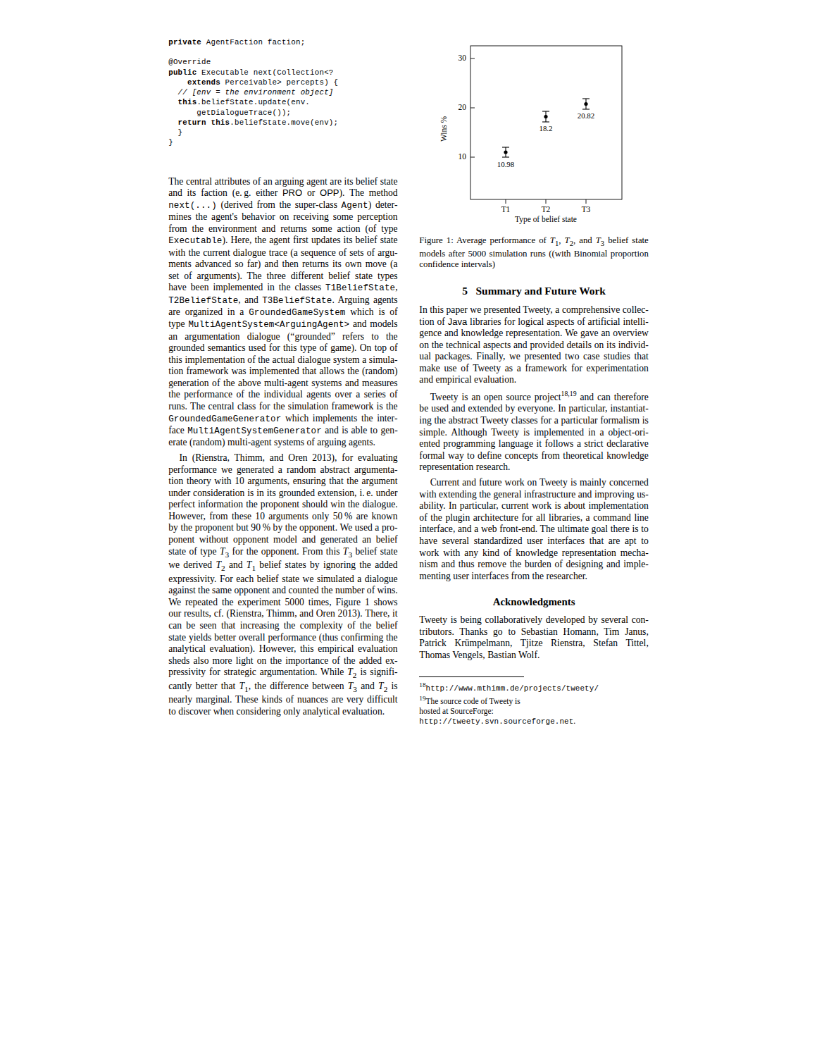private AgentFaction faction;

@Override
public Executable next(Collection<?
    extends Perceivable> percepts) {
  // [env = the environment object]
  this.beliefState.update(env.
      getDialogueTrace());
  return this.beliefState.move(env);
  }
}
The central attributes of an arguing agent are its belief state and its faction (e. g. either PRO or OPP). The method next(...) (derived from the super-class Agent) determines the agent's behavior on receiving some perception from the environment and returns some action (of type Executable). Here, the agent first updates its belief state with the current dialogue trace (a sequence of sets of arguments advanced so far) and then returns its own move (a set of arguments). The three different belief state types have been implemented in the classes T1BeliefState, T2BeliefState, and T3BeliefState. Arguing agents are organized in a GroundedGameSystem which is of type MultiAgentSystem<ArguingAgent> and models an argumentation dialogue (“grounded” refers to the grounded semantics used for this type of game). On top of this implementation of the actual dialogue system a simulation framework was implemented that allows the (random) generation of the above multi-agent systems and measures the performance of the individual agents over a series of runs. The central class for the simulation framework is the GroundedGameGenerator which implements the interface MultiAgentSystemGenerator and is able to generate (random) multi-agent systems of arguing agents.
In (Rienstra, Thimm, and Oren 2013), for evaluating performance we generated a random abstract argumentation theory with 10 arguments, ensuring that the argument under consideration is in its grounded extension, i. e. under perfect information the proponent should win the dialogue. However, from these 10 arguments only 50 % are known by the proponent but 90 % by the opponent. We used a proponent without opponent model and generated an belief state of type T3 for the opponent. From this T3 belief state we derived T2 and T1 belief states by ignoring the added expressivity. For each belief state we simulated a dialogue against the same opponent and counted the number of wins. We repeated the experiment 5000 times, Figure 1 shows our results, cf. (Rienstra, Thimm, and Oren 2013). There, it can be seen that increasing the complexity of the belief state yields better overall performance (thus confirming the analytical evaluation). However, this empirical evaluation sheds also more light on the importance of the added expressivity for strategic argumentation. While T2 is significantly better that T1, the difference between T3 and T2 is nearly marginal. These kinds of nuances are very difficult to discover when considering only analytical evaluation.
30 20 10 Wins % T1 T2 T3 Type of belief state 10.98 18.2 20.82
Figure 1: Average performance of T1, T2, and T3 belief state models after 5000 simulation runs ((with Binomial proportion confidence intervals)
5 Summary and Future Work
In this paper we presented Tweety, a comprehensive collection of Java libraries for logical aspects of artificial intelligence and knowledge representation. We gave an overview on the technical aspects and provided details on its individual packages. Finally, we presented two case studies that make use of Tweety as a framework for experimentation and empirical evaluation.
Tweety is an open source project18,19 and can therefore be used and extended by everyone. In particular, instantiating the abstract Tweety classes for a particular formalism is simple. Although Tweety is implemented in a object-oriented programming language it follows a strict declarative formal way to define concepts from theoretical knowledge representation research.
Current and future work on Tweety is mainly concerned with extending the general infrastructure and improving usability. In particular, current work is about implementation of the plugin architecture for all libraries, a command line interface, and a web front-end. The ultimate goal there is to have several standardized user interfaces that are apt to work with any kind of knowledge representation mechanism and thus remove the burden of designing and implementing user interfaces from the researcher.
Acknowledgments
Tweety is being collaboratively developed by several contributors. Thanks go to Sebastian Homann, Tim Janus, Patrick Krümpelmann, Tjitze Rienstra, Stefan Tittel, Thomas Vengels, Bastian Wolf.
18http://www.mthimm.de/projects/tweety/
19The source code of Tweety is hosted at SourceForge: http://tweety.svn.sourceforge.net.